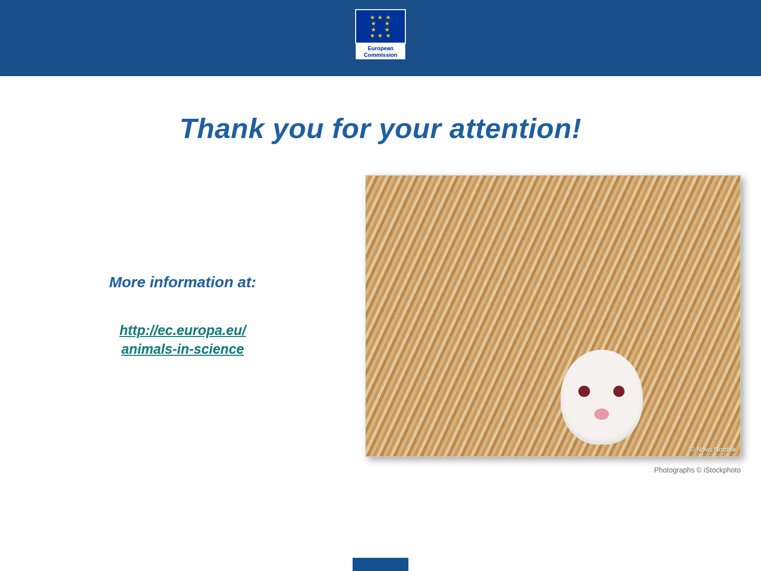★ ★ ★
★ ★
★ ★
★ ★ ★
European
Commission
Thank you for your attention!
More information at:
http://ec.europa.eu/
animals-in-science
© Novo Nordisk
Photographs © iStockphoto